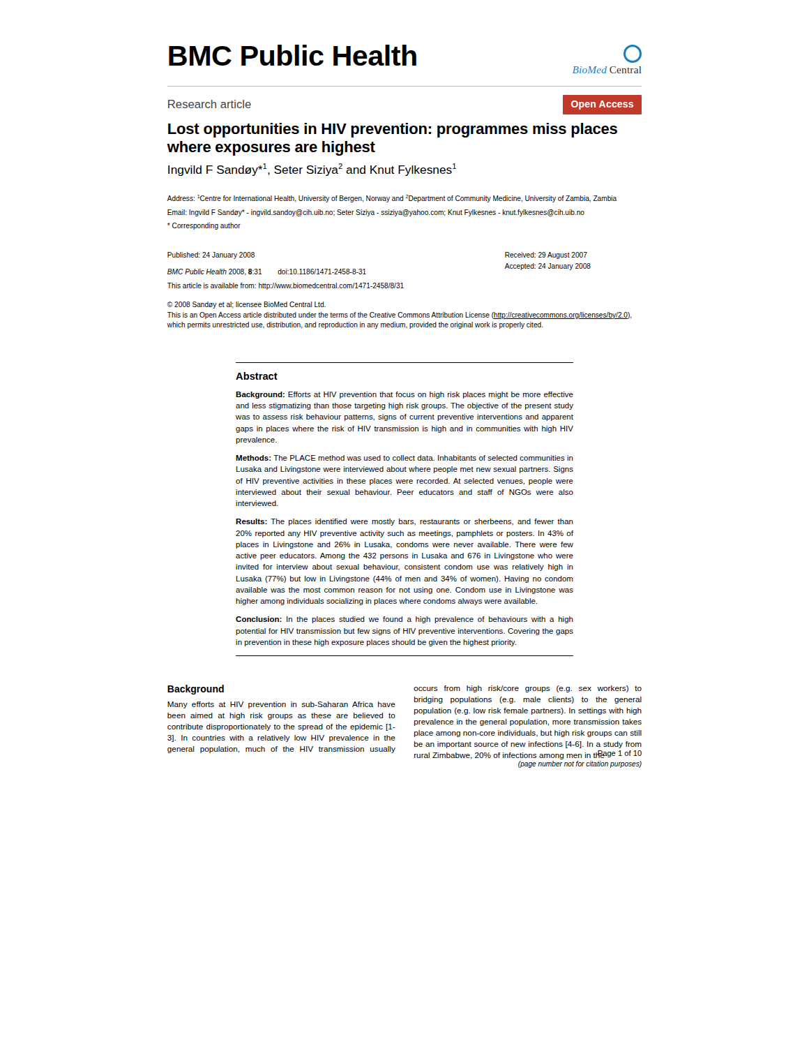BMC Public Health
BioMed Central
Research article
Open Access
Lost opportunities in HIV prevention: programmes miss places where exposures are highest
Ingvild F Sandøy*1, Seter Siziya2 and Knut Fylkesnes1
Address: 1Centre for International Health, University of Bergen, Norway and 2Department of Community Medicine, University of Zambia, Zambia
Email: Ingvild F Sandøy* - ingvild.sandoy@cih.uib.no; Seter Siziya - ssiziya@yahoo.com; Knut Fylkesnes - knut.fylkesnes@cih.uib.no
* Corresponding author
Published: 24 January 2008
BMC Public Health 2008, 8:31doi:10.1186/1471-2458-8-31
This article is available from: http://www.biomedcentral.com/1471-2458/8/31
Received: 29 August 2007
Accepted: 24 January 2008
© 2008 Sandøy et al; licensee BioMed Central Ltd.
This is an Open Access article distributed under the terms of the Creative Commons Attribution License (http://creativecommons.org/licenses/by/2.0), which permits unrestricted use, distribution, and reproduction in any medium, provided the original work is properly cited.
Abstract
Background: Efforts at HIV prevention that focus on high risk places might be more effective and less stigmatizing than those targeting high risk groups. The objective of the present study was to assess risk behaviour patterns, signs of current preventive interventions and apparent gaps in places where the risk of HIV transmission is high and in communities with high HIV prevalence.
Methods: The PLACE method was used to collect data. Inhabitants of selected communities in Lusaka and Livingstone were interviewed about where people met new sexual partners. Signs of HIV preventive activities in these places were recorded. At selected venues, people were interviewed about their sexual behaviour. Peer educators and staff of NGOs were also interviewed.
Results: The places identified were mostly bars, restaurants or sherbeens, and fewer than 20% reported any HIV preventive activity such as meetings, pamphlets or posters. In 43% of places in Livingstone and 26% in Lusaka, condoms were never available. There were few active peer educators. Among the 432 persons in Lusaka and 676 in Livingstone who were invited for interview about sexual behaviour, consistent condom use was relatively high in Lusaka (77%) but low in Livingstone (44% of men and 34% of women). Having no condom available was the most common reason for not using one. Condom use in Livingstone was higher among individuals socializing in places where condoms always were available.
Conclusion: In the places studied we found a high prevalence of behaviours with a high potential for HIV transmission but few signs of HIV preventive interventions. Covering the gaps in prevention in these high exposure places should be given the highest priority.
Background
Many efforts at HIV prevention in sub-Saharan Africa have been aimed at high risk groups as these are believed to contribute disproportionately to the spread of the epidemic [1-3]. In countries with a relatively low HIV prevalence in the general population, much of the HIV transmission usually occurs from high risk/core groups (e.g. sex workers) to bridging populations (e.g. male clients) to the general population (e.g. low risk female partners). In settings with high prevalence in the general population, more transmission takes place among non-core individuals, but high risk groups can still be an important source of new infections [4-6]. In a study from rural Zimbabwe, 20% of infections among men in the
Page 1 of 10
(page number not for citation purposes)